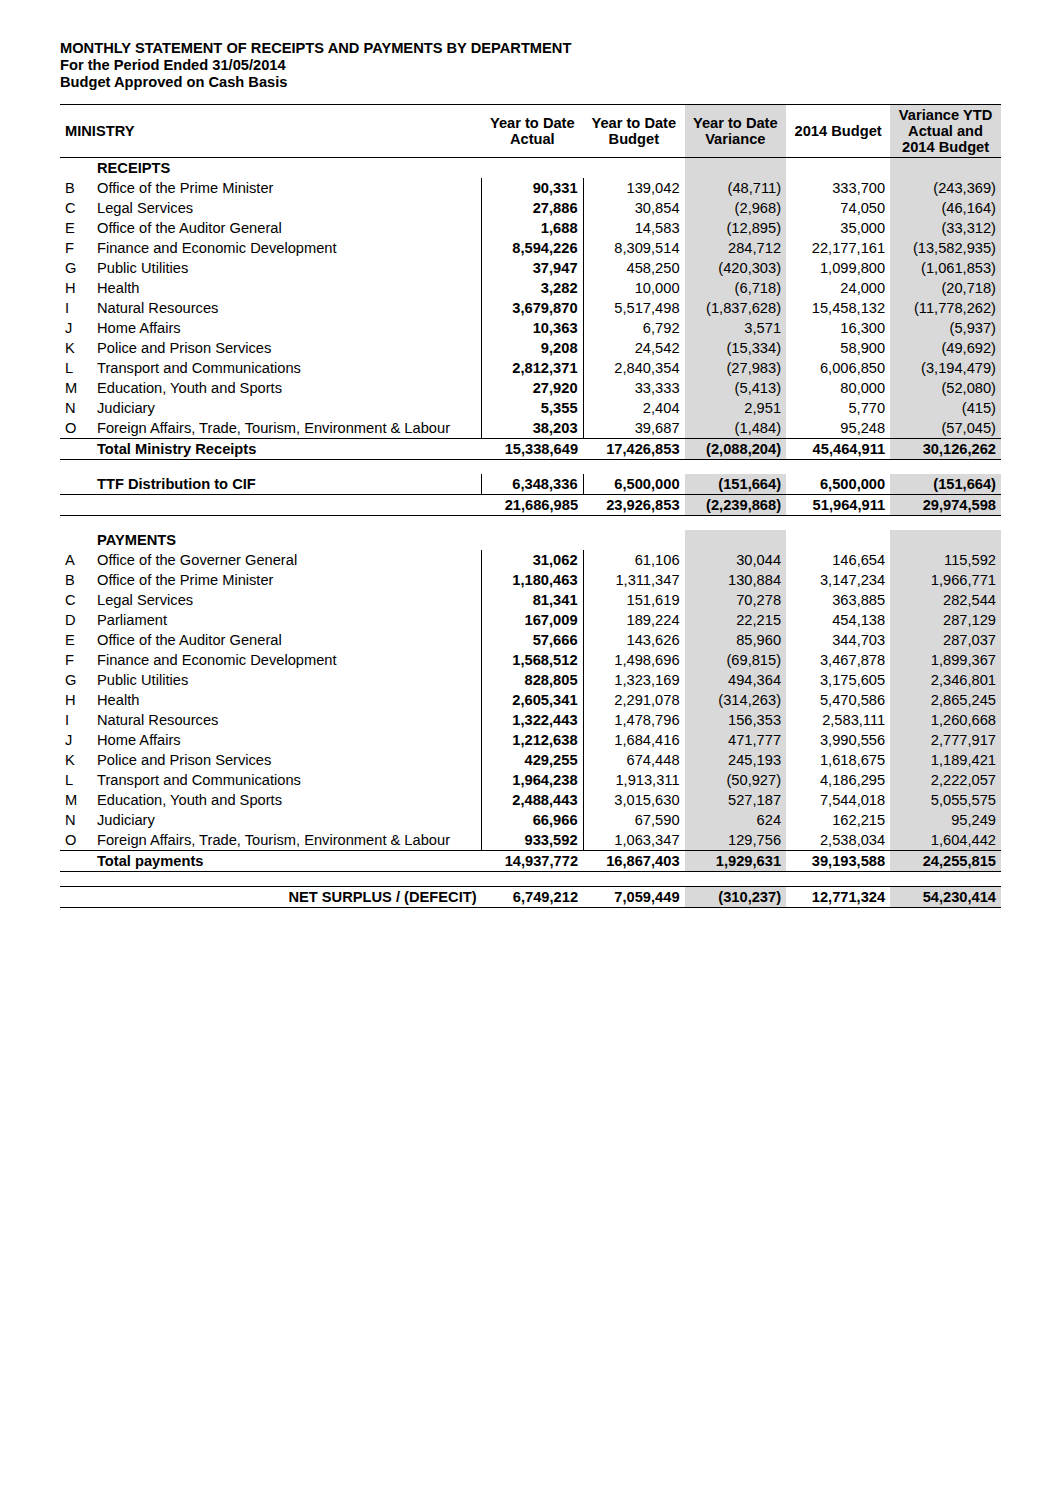MONTHLY STATEMENT OF RECEIPTS AND PAYMENTS BY DEPARTMENT
For the Period Ended 31/05/2014
Budget Approved on Cash Basis
| MINISTRY | Year to Date Actual | Year to Date Budget | Year to Date Variance | 2014 Budget | Variance YTD Actual and 2014 Budget |
| --- | --- | --- | --- | --- | --- |
| | RECEIPTS | | | | | |
| B | Office of the Prime Minister | 90,331 | 139,042 | (48,711) | 333,700 | (243,369) |
| C | Legal Services | 27,886 | 30,854 | (2,968) | 74,050 | (46,164) |
| E | Office of the Auditor General | 1,688 | 14,583 | (12,895) | 35,000 | (33,312) |
| F | Finance and Economic Development | 8,594,226 | 8,309,514 | 284,712 | 22,177,161 | (13,582,935) |
| G | Public Utilities | 37,947 | 458,250 | (420,303) | 1,099,800 | (1,061,853) |
| H | Health | 3,282 | 10,000 | (6,718) | 24,000 | (20,718) |
| I | Natural Resources | 3,679,870 | 5,517,498 | (1,837,628) | 15,458,132 | (11,778,262) |
| J | Home Affairs | 10,363 | 6,792 | 3,571 | 16,300 | (5,937) |
| K | Police and Prison Services | 9,208 | 24,542 | (15,334) | 58,900 | (49,692) |
| L | Transport and Communications | 2,812,371 | 2,840,354 | (27,983) | 6,006,850 | (3,194,479) |
| M | Education, Youth and Sports | 27,920 | 33,333 | (5,413) | 80,000 | (52,080) |
| N | Judiciary | 5,355 | 2,404 | 2,951 | 5,770 | (415) |
| O | Foreign Affairs, Trade, Tourism, Environment & Labour | 38,203 | 39,687 | (1,484) | 95,248 | (57,045) |
| | Total Ministry Receipts | 15,338,649 | 17,426,853 | (2,088,204) | 45,464,911 | 30,126,262 |
| | TTF Distribution to CIF | 6,348,336 | 6,500,000 | (151,664) | 6,500,000 | (151,664) |
| | | 21,686,985 | 23,926,853 | (2,239,868) | 51,964,911 | 29,974,598 |
| | PAYMENTS | | | | | |
| A | Office of the Governer General | 31,062 | 61,106 | 30,044 | 146,654 | 115,592 |
| B | Office of the Prime Minister | 1,180,463 | 1,311,347 | 130,884 | 3,147,234 | 1,966,771 |
| C | Legal Services | 81,341 | 151,619 | 70,278 | 363,885 | 282,544 |
| D | Parliament | 167,009 | 189,224 | 22,215 | 454,138 | 287,129 |
| E | Office of the Auditor General | 57,666 | 143,626 | 85,960 | 344,703 | 287,037 |
| F | Finance and Economic Development | 1,568,512 | 1,498,696 | (69,815) | 3,467,878 | 1,899,367 |
| G | Public Utilities | 828,805 | 1,323,169 | 494,364 | 3,175,605 | 2,346,801 |
| H | Health | 2,605,341 | 2,291,078 | (314,263) | 5,470,586 | 2,865,245 |
| I | Natural Resources | 1,322,443 | 1,478,796 | 156,353 | 2,583,111 | 1,260,668 |
| J | Home Affairs | 1,212,638 | 1,684,416 | 471,777 | 3,990,556 | 2,777,917 |
| K | Police and Prison Services | 429,255 | 674,448 | 245,193 | 1,618,675 | 1,189,421 |
| L | Transport and Communications | 1,964,238 | 1,913,311 | (50,927) | 4,186,295 | 2,222,057 |
| M | Education, Youth and Sports | 2,488,443 | 3,015,630 | 527,187 | 7,544,018 | 5,055,575 |
| N | Judiciary | 66,966 | 67,590 | 624 | 162,215 | 95,249 |
| O | Foreign Affairs, Trade, Tourism, Environment & Labour | 933,592 | 1,063,347 | 129,756 | 2,538,034 | 1,604,442 |
| | Total payments | 14,937,772 | 16,867,403 | 1,929,631 | 39,193,588 | 24,255,815 |
| | NET SURPLUS / (DEFECIT) | 6,749,212 | 7,059,449 | (310,237) | 12,771,324 | 54,230,414 |